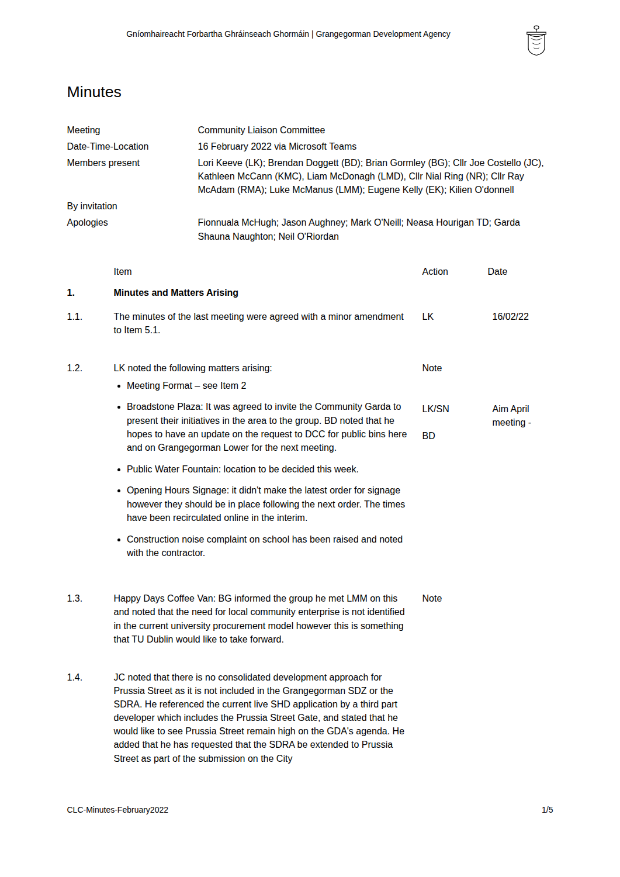Gníomhaireacht Forbartha Ghráinseach Ghormáin | Grangegorman Development Agency
Minutes
| Meeting | Community Liaison Committee |
| Date-Time-Location | 16 February 2022 via Microsoft Teams |
| Members present | Lori Keeve (LK); Brendan Doggett (BD); Brian Gormley (BG); Cllr Joe Costello (JC), Kathleen McCann (KMC), Liam McDonagh (LMD), Cllr Nial Ring (NR); Cllr Ray McAdam (RMA); Luke McManus (LMM); Eugene Kelly (EK); Kilien O'donnell |
| By invitation | |
| Apologies | Fionnuala McHugh; Jason Aughney; Mark O'Neill; Neasa Hourigan TD; Garda Shauna Naughton; Neil O'Riordan |
| | Item | Action | Date |
| --- | --- | --- | --- |
| 1. | Minutes and Matters Arising | | |
| 1.1. | The minutes of the last meeting were agreed with a minor amendment to Item 5.1. | LK | 16/02/22 |
| 1.2. | LK noted the following matters arising: Meeting Format – see Item 2 Broadstone Plaza: It was agreed to invite the Community Garda to present their initiatives in the area to the group. BD noted that he hopes to have an update on the request to DCC for public bins here and on Grangegorman Lower for the next meeting. Public Water Fountain: location to be decided this week. Opening Hours Signage: it didn't make the latest order for signage however they should be in place following the next order. The times have been recirculated online in the interim. Construction noise complaint on school has been raised and noted with the contractor. | Note LK/SN BD | Aim April meeting - |
| 1.3. | Happy Days Coffee Van: BG informed the group he met LMM on this and noted that the need for local community enterprise is not identified in the current university procurement model however this is something that TU Dublin would like to take forward. | Note | |
| 1.4. | JC noted that there is no consolidated development approach for Prussia Street as it is not included in the Grangegorman SDZ or the SDRA. He referenced the current live SHD application by a third part developer which includes the Prussia Street Gate, and stated that he would like to see Prussia Street remain high on the GDA's agenda. He added that he has requested that the SDRA be extended to Prussia Street as part of the submission on the City | | |
CLC-Minutes-February2022 1/5